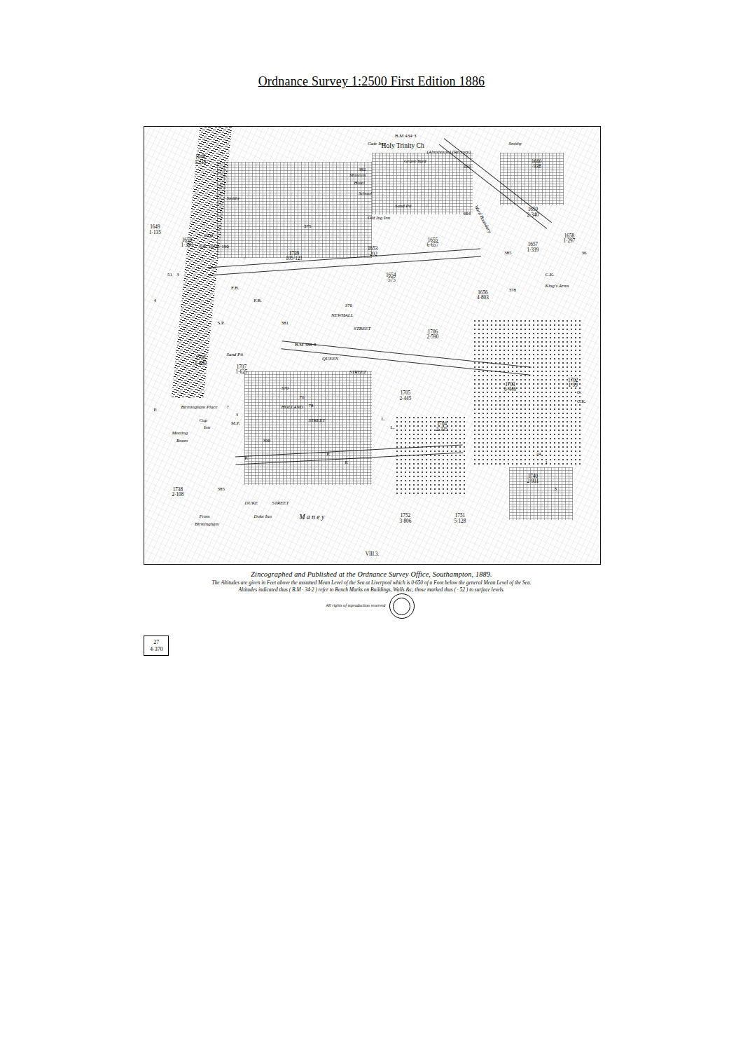Ordnance Survey 1:2500 First Edition 1886
B.M 434·3
Holy Trinity Ch
Gate Inn
(Almshouse) (Rectory)
Grave Yard
Smithy
410
16481·118
1660·938
Museum
Hotel
382
School
Smithy
Sand Pit
Old Ing Inn
404
16592·340
16491·135
16501·380
1652
S.P.
1651
1·190
16581·297
16571·339
385
36
16556·657
1653·202
1739105·121
375
Ward Boundary
1654·575
C.K.
King's Arms
378
16564·803
51
3
F.B.
F.B.
4
NEWHALL
STREET
370
381
S.P.
17062·590
B.M 388·8
Sand Pit
17081·880
17071·625
QUEEN
STREET
17036·446
17021·99
C.
C.K.
17052·445
370
76
78
HOLLAND
STREET
17042·335
L.
L.
Birmingham Place
7
3
Cup
Inn
M.P.
Meeting
Room
P.
390
P.
P.
P.
24
1
17402·931
3
17382·108
385
DUKE
STREET
Duke Inn
From
Birmingham
M a n e y
17523·806
17515·128
VIII.3.
Zincographed and Published at the Ordnance Survey Office, Southampton, 1889.
The Altitudes are given in Feet above the assumed Mean Level of the Sea at Liverpool which is 0·650 of a Foot below the general Mean Level of the Sea.
Altitudes indicated thus ( B.M · 34·2 ) refer to Bench Marks on Buildings, Walls &c, those marked thus ( · 52 ) to surface levels.
All rights of reproduction reserved
27
4·370